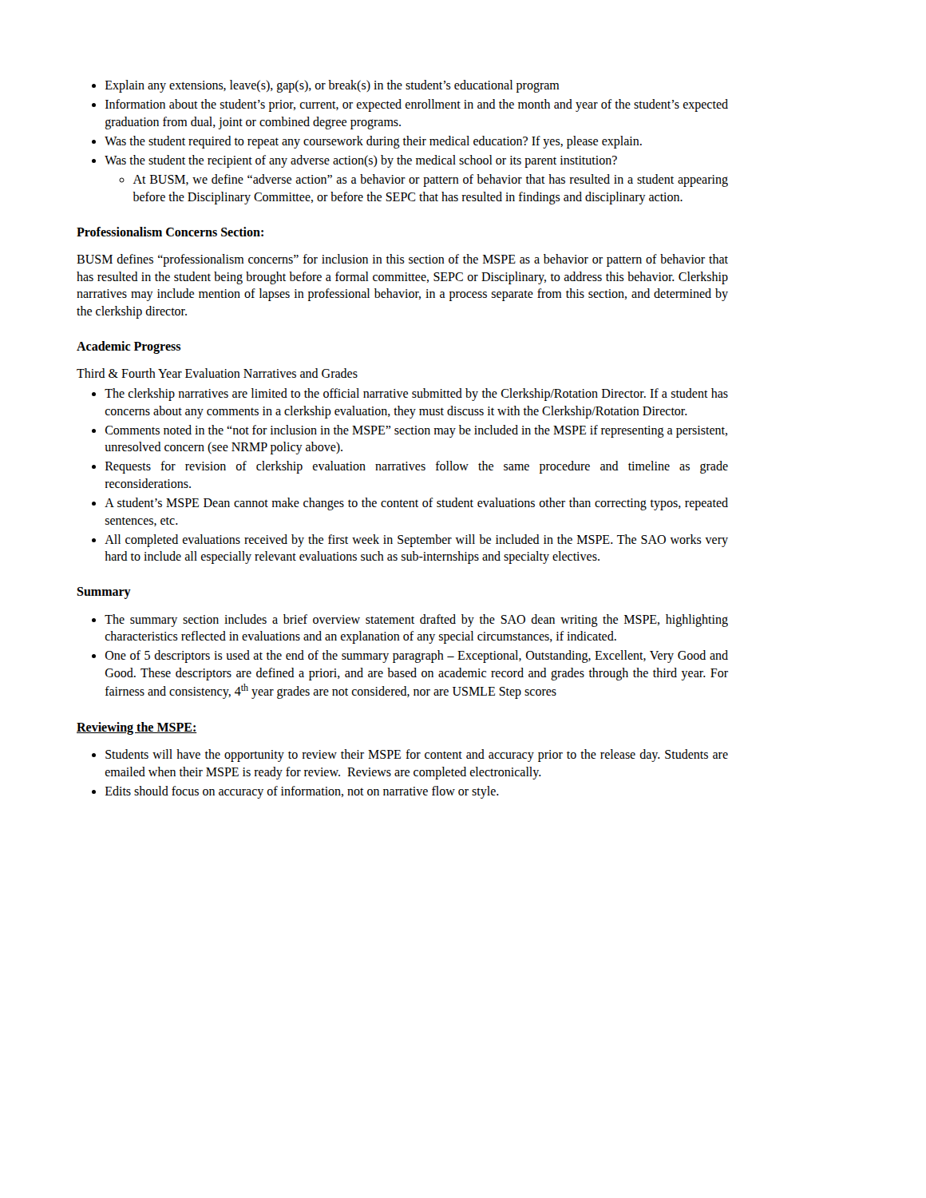Explain any extensions, leave(s), gap(s), or break(s) in the student’s educational program
Information about the student’s prior, current, or expected enrollment in and the month and year of the student’s expected graduation from dual, joint or combined degree programs.
Was the student required to repeat any coursework during their medical education? If yes, please explain.
Was the student the recipient of any adverse action(s) by the medical school or its parent institution?
At BUSM, we define “adverse action” as a behavior or pattern of behavior that has resulted in a student appearing before the Disciplinary Committee, or before the SEPC that has resulted in findings and disciplinary action.
Professionalism Concerns Section:
BUSM defines “professionalism concerns” for inclusion in this section of the MSPE as a behavior or pattern of behavior that has resulted in the student being brought before a formal committee, SEPC or Disciplinary, to address this behavior. Clerkship narratives may include mention of lapses in professional behavior, in a process separate from this section, and determined by the clerkship director.
Academic Progress
Third & Fourth Year Evaluation Narratives and Grades
The clerkship narratives are limited to the official narrative submitted by the Clerkship/Rotation Director. If a student has concerns about any comments in a clerkship evaluation, they must discuss it with the Clerkship/Rotation Director.
Comments noted in the “not for inclusion in the MSPE” section may be included in the MSPE if representing a persistent, unresolved concern (see NRMP policy above).
Requests for revision of clerkship evaluation narratives follow the same procedure and timeline as grade reconsiderations.
A student’s MSPE Dean cannot make changes to the content of student evaluations other than correcting typos, repeated sentences, etc.
All completed evaluations received by the first week in September will be included in the MSPE. The SAO works very hard to include all especially relevant evaluations such as sub-internships and specialty electives.
Summary
The summary section includes a brief overview statement drafted by the SAO dean writing the MSPE, highlighting characteristics reflected in evaluations and an explanation of any special circumstances, if indicated.
One of 5 descriptors is used at the end of the summary paragraph – Exceptional, Outstanding, Excellent, Very Good and Good. These descriptors are defined a priori, and are based on academic record and grades through the third year. For fairness and consistency, 4th year grades are not considered, nor are USMLE Step scores
Reviewing the MSPE:
Students will have the opportunity to review their MSPE for content and accuracy prior to the release day. Students are emailed when their MSPE is ready for review. Reviews are completed electronically.
Edits should focus on accuracy of information, not on narrative flow or style.